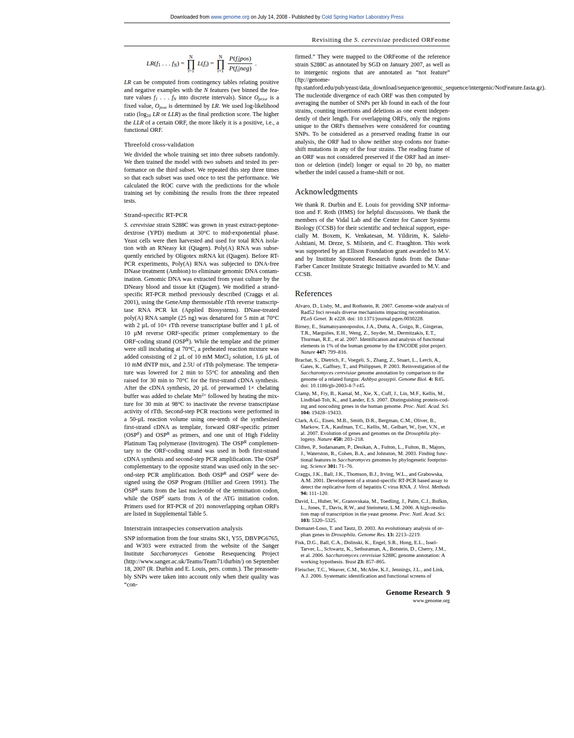Downloaded from www.genome.org on July 14, 2008 - Published by Cold Spring Harbor Laboratory Press
Revisiting the S. cerevisiae predicted ORFeome
LR(f1 . . . fN) = N∏i=1 L(fi) = N∏i=1 P(fi|pos) P(fi|neg) .
LR can be computed from contingency tables relating positive and negative examples with the N features (we binned the feature values f1 . . . fN into discrete intervals). Since Oprior is a fixed value, Opost is determined by LR. We used log-likelihood ratio (log10 LR or LLR) as the final prediction score. The higher the LLR of a certain ORF, the more likely it is a positive, i.e., a functional ORF.
Threefold cross-validation
We divided the whole training set into three subsets randomly. We then trained the model with two subsets and tested its performance on the third subset. We repeated this step three times so that each subset was used once to test the performance. We calculated the ROC curve with the predictions for the whole training set by combining the results from the three repeated tests.
Strand-specific RT-PCR
S. cerevisiae strain S288C was grown in yeast extract-peptone-dextrose (YPD) medium at 30°C to mid-exponential phase. Yeast cells were then harvested and used for total RNA isolation with an RNeasy kit (Qiagen). Poly(A) RNA was subsequently enriched by Oligotex mRNA kit (Qiagen). Before RT-PCR experiments, Poly(A) RNA was subjected to DNA-free DNase treatment (Ambion) to eliminate genomic DNA contamination. Genomic DNA was extracted from yeast culture by the DNeasy blood and tissue kit (Qiagen). We modified a strand-specific RT-PCR method previously described (Craggs et al. 2001), using the GeneAmp thermostable rTth reverse transcriptase RNA PCR kit (Applied Biosystems). DNase-treated poly(A) RNA sample (25 ng) was denatured for 5 min at 70°C with 2 µL of 10× rTth reverse transcriptase buffer and 1 µL of 10 µM reverse ORF-specific primer complementary to the ORF-coding strand (OSPR). While the template and the primer were still incubating at 70°C, a preheated reaction mixture was added consisting of 2 µL of 10 mM MnCl2 solution, 1.6 µL of 10 mM dNTP mix, and 2.5U of rTth polymerase. The temperature was lowered for 2 min to 55°C for annealing and then raised for 30 min to 70°C for the first-strand cDNA synthesis. After the cDNA synthesis, 20 µL of prewarmed 1× chelating buffer was added to chelate Mn2+ followed by heating the mixture for 30 min at 98°C to inactivate the reverse transcriptase activity of rTth. Second-step PCR reactions were performed in a 50-µL reaction volume using one-tenth of the synthesized first-strand cDNA as template, forward ORF-specific primer (OSPF) and OSPR as primers, and one unit of High Fidelity Platinum Taq polymerase (Invitrogen). The OSPR complementary to the ORF-coding strand was used in both first-strand cDNA synthesis and second-step PCR amplification. The OSPF complementary to the opposite strand was used only in the second-step PCR amplification. Both OSPR and OSPF were designed using the OSP Program (Hillier and Green 1991). The OSPR starts from the last nucleotide of the termination codon, while the OSPF starts from A of the ATG initiation codon. Primers used for RT-PCR of 201 nonoverlapping orphan ORFs are listed in Supplemental Table 5.
Interstrain intraspecies conservation analysis
SNP information from the four strains SK1, Y55, DBVPG6765, and W303 were extracted from the website of the Sanger Institute Saccharomyces Genome Resequencing Project (http://www.sanger.ac.uk/Teams/Team71/durbin/) on September 18, 2007 (R. Durbin and E. Louis, pers. comm.). The preassembly SNPs were taken into account only when their quality was “con-
firmed.” They were mapped to the ORFeome of the reference strain S288C as annotated by SGD on January 2007, as well as to intergenic regions that are annotated as “not feature” (ftp://genome-ftp.stanford.edu/pub/yeast/data_download/sequence/genomic_sequence/intergenic/NotFeature.fasta.gz). The nucleotide divergence of each ORF was then computed by averaging the number of SNPs per kb found in each of the four strains, counting insertions and deletions as one event independently of their length. For overlapping ORFs, only the regions unique to the ORFs themselves were considered for counting SNPs. To be considered as a preserved reading frame in our analysis, the ORF had to show neither stop codons nor frame-shift mutations in any of the four strains. The reading frame of an ORF was not considered preserved if the ORF had an insertion or deletion (indel) longer or equal to 20 bp, no matter whether the indel caused a frame-shift or not.
Acknowledgments
We thank R. Durbin and E. Louis for providing SNP information and F. Roth (HMS) for helpful discussions. We thank the members of the Vidal Lab and the Center for Cancer Systems Biology (CCSB) for their scientific and technical support, especially M. Boxem, K. Venkatesan, M. Yildirim, K. Salehi-Ashtiani, M. Dreze, S. Milstein, and C. Fraughton. This work was supported by an Ellison Foundation grant awarded to M.V. and by Institute Sponsored Research funds from the Dana-Farber Cancer Institute Strategic Initiative awarded to M.V. and CCSB.
References
Alvaro, D., Lisby, M., and Rothstein, R. 2007. Genome-wide analysis of Rad52 foci reveals diverse mechanisms impacting recombination. PLoS Genet. 3: e228. doi: 10.1371/journal.pgen.0030228.
Birney, E., Stamatoyannopoulos, J.A., Dutta, A., Guigo, R., Gingeras, T.R., Margulies, E.H., Weng, Z., Snyder, M., Dermitzakis, E.T., Thurman, R.E., et al. 2007. Identification and analysis of functional elements in 1% of the human genome by the ENCODE pilot project. Nature 447: 799–816.
Brachat, S., Dietrich, F., Voegeli, S., Zhang, Z., Stuart, L., Lerch, A., Gates, K., Gaffney, T., and Philippsen, P. 2003. Reinvestigation of the Saccharomyces cerevisiae genome annotation by comparison to the genome of a related fungus: Ashbya gossypii. Genome Biol. 4: R45. doi: 10.1186/gb-2003-4-7-r45.
Clamp, M., Fry, B., Kamal, M., Xie, X., Cuff, J., Lin, M.F., Kellis, M., Lindblad-Toh, K., and Lander, E.S. 2007. Distinguishing protein-coding and noncoding genes in the human genome. Proc. Natl. Acad. Sci. 104: 19428–19433.
Clark, A.G., Eisen, M.B., Smith, D.R., Bergman, C.M., Oliver, B., Markow, T.A., Kaufman, T.C., Kellis, M., Gelbart, W., Iyer, V.N., et al. 2007. Evolution of genes and genomes on the Drosophila phylogeny. Nature 450: 203–218.
Cliften, P., Sudarsanam, P., Desikan, A., Fulton, L., Fulton, B., Majors, J., Waterston, R., Cohen, B.A., and Johnston, M. 2003. Finding functional features in Saccharomyces genomes by phylogenetic footprinting. Science 301: 71–76.
Craggs, J.K., Ball, J.K., Thomson, B.J., Irving, W.L., and Grabowska, A.M. 2001. Development of a strand-specific RT-PCR based assay to detect the replicative form of hepatitis C virus RNA. J. Virol. Methods 94: 111–120.
David, L., Huber, W., Granovskaia, M., Toedling, J., Palm, C.J., Bofkin, L., Jones, T., Davis, R.W., and Steinmetz, L.M. 2006. A high-resolution map of transcription in the yeast genome. Proc. Natl. Acad. Sci. 103: 5320–5325.
Domazet-Loso, T. and Tautz, D. 2003. An evolutionary analysis of orphan genes in Drosophila. Genome Res. 13: 2213–2219.
Fisk, D.G., Ball, C.A., Dolinski, K., Engel, S.R., Hong, E.L., Issel-Tarver, L., Schwartz, K., Sethuraman, A., Botstein, D., Cherry, J.M., et al. 2006. Saccharomyces cerevisiae S288C genome annotation: A working hypothesis. Yeast 23: 857–865.
Fleischer, T.C., Weaver, C.M., McAfee, K.J., Jennings, J.L., and Link, A.J. 2006. Systematic identification and functional screens of
Genome Research 9
www.genome.org